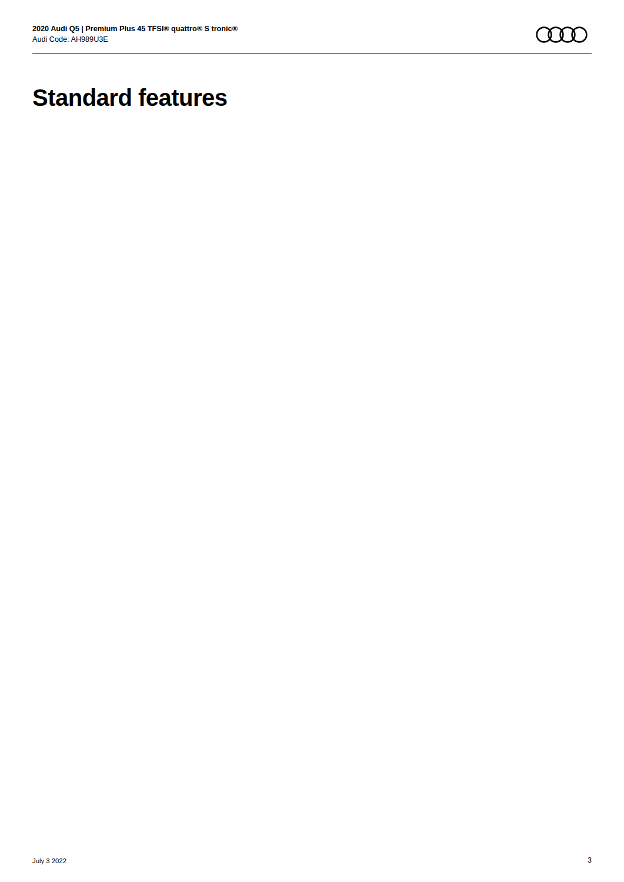2020 Audi Q5 | Premium Plus 45 TFSI® quattro® S tronic®
Audi Code: AH989U3E
Standard features
July 3 2022
3